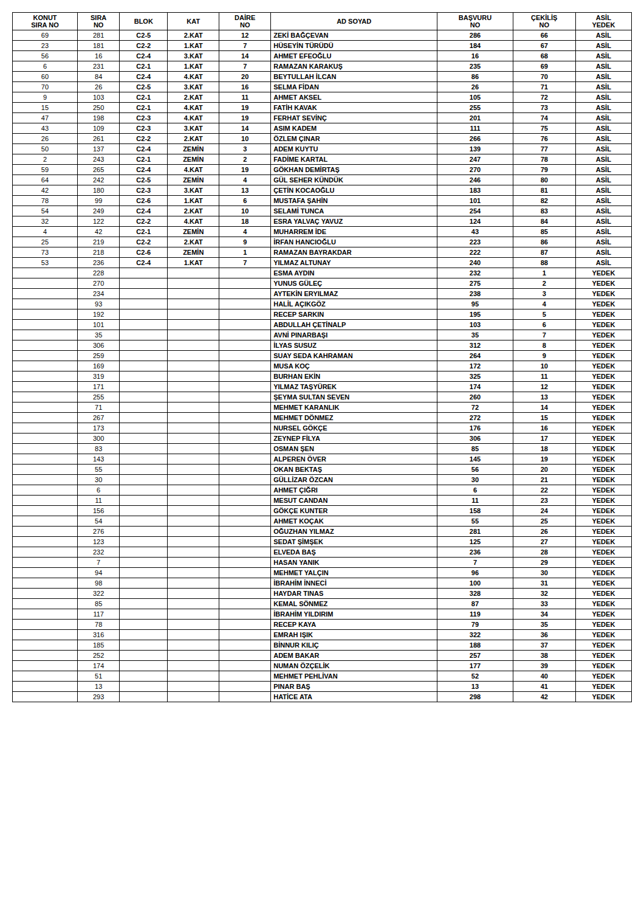| KONUT SIRA NO | SIRA NO | BLOK | KAT | DAİRE NO | AD SOYAD | BAŞVURU NO | ÇEKİLİŞ NO | ASİL YEDEK |
| --- | --- | --- | --- | --- | --- | --- | --- | --- |
| 69 | 281 | C2-5 | 2.KAT | 12 | ZEKİ BAĞÇEVAN | 286 | 66 | ASİL |
| 23 | 181 | C2-2 | 1.KAT | 7 | HÜSEYİN TÜRÜDÜ | 184 | 67 | ASİL |
| 56 | 16 | C2-4 | 3.KAT | 14 | AHMET EFEOĞLU | 16 | 68 | ASİL |
| 6 | 231 | C2-1 | 1.KAT | 7 | RAMAZAN KARAKUŞ | 235 | 69 | ASİL |
| 60 | 84 | C2-4 | 4.KAT | 20 | BEYTULLAH İLCAN | 86 | 70 | ASİL |
| 70 | 26 | C2-5 | 3.KAT | 16 | SELMA FİDAN | 26 | 71 | ASİL |
| 9 | 103 | C2-1 | 2.KAT | 11 | AHMET AKSEL | 105 | 72 | ASİL |
| 15 | 250 | C2-1 | 4.KAT | 19 | FATİH KAVAK | 255 | 73 | ASİL |
| 47 | 198 | C2-3 | 4.KAT | 19 | FERHAT SEVİNÇ | 201 | 74 | ASİL |
| 43 | 109 | C2-3 | 3.KAT | 14 | ASIM KADEM | 111 | 75 | ASİL |
| 26 | 261 | C2-2 | 2.KAT | 10 | ÖZLEM ÇINAR | 266 | 76 | ASİL |
| 50 | 137 | C2-4 | ZEMİN | 3 | ADEM KUYTU | 139 | 77 | ASİL |
| 2 | 243 | C2-1 | ZEMİN | 2 | FADİME KARTAL | 247 | 78 | ASİL |
| 59 | 265 | C2-4 | 4.KAT | 19 | GÖKHAN DEMİRTAŞ | 270 | 79 | ASİL |
| 64 | 242 | C2-5 | ZEMİN | 4 | GÜL SEHER KÜNDÜK | 246 | 80 | ASİL |
| 42 | 180 | C2-3 | 3.KAT | 13 | ÇETİN KOCAOĞLU | 183 | 81 | ASİL |
| 78 | 99 | C2-6 | 1.KAT | 6 | MUSTAFA ŞAHİN | 101 | 82 | ASİL |
| 54 | 249 | C2-4 | 2.KAT | 10 | SELAMİ TUNCA | 254 | 83 | ASİL |
| 32 | 122 | C2-2 | 4.KAT | 18 | ESRA YALVAÇ YAVUZ | 124 | 84 | ASİL |
| 4 | 42 | C2-1 | ZEMİN | 4 | MUHARREM İDE | 43 | 85 | ASİL |
| 25 | 219 | C2-2 | 2.KAT | 9 | İRFAN HANCIOĞLU | 223 | 86 | ASİL |
| 73 | 218 | C2-6 | ZEMİN | 1 | RAMAZAN BAYRAKDAR | 222 | 87 | ASİL |
| 53 | 236 | C2-4 | 1.KAT | 7 | YILMAZ ALTUNAY | 240 | 88 | ASİL |
| | 228 | | | | ESMA AYDIN | 232 | 1 | YEDEK |
| | 270 | | | | YUNUS GÜLEÇ | 275 | 2 | YEDEK |
| | 234 | | | | AYTEKİN ERYILMAZ | 238 | 3 | YEDEK |
| | 93 | | | | HALİL AÇIKGÖZ | 95 | 4 | YEDEK |
| | 192 | | | | RECEP SARKIN | 195 | 5 | YEDEK |
| | 101 | | | | ABDULLAH ÇETİNALP | 103 | 6 | YEDEK |
| | 35 | | | | AVNİ PINARBAŞI | 35 | 7 | YEDEK |
| | 306 | | | | İLYAS SUSUZ | 312 | 8 | YEDEK |
| | 259 | | | | SUAY SEDA KAHRAMAN | 264 | 9 | YEDEK |
| | 169 | | | | MUSA KOÇ | 172 | 10 | YEDEK |
| | 319 | | | | BURHAN EKİN | 325 | 11 | YEDEK |
| | 171 | | | | YILMAZ TAŞYÜREK | 174 | 12 | YEDEK |
| | 255 | | | | ŞEYMA SULTAN SEVEN | 260 | 13 | YEDEK |
| | 71 | | | | MEHMET KARANLIK | 72 | 14 | YEDEK |
| | 267 | | | | MEHMET DÖNMEZ | 272 | 15 | YEDEK |
| | 173 | | | | NURSEL GÖKÇE | 176 | 16 | YEDEK |
| | 300 | | | | ZEYNEP FİLYA | 306 | 17 | YEDEK |
| | 83 | | | | OSMAN ŞEN | 85 | 18 | YEDEK |
| | 143 | | | | ALPEREN ÖVER | 145 | 19 | YEDEK |
| | 55 | | | | OKAN BEKTAŞ | 56 | 20 | YEDEK |
| | 30 | | | | GÜLLİZAR ÖZCAN | 30 | 21 | YEDEK |
| | 6 | | | | AHMET ÇIĞRI | 6 | 22 | YEDEK |
| | 11 | | | | MESUT CANDAN | 11 | 23 | YEDEK |
| | 156 | | | | GÖKÇE KUNTER | 158 | 24 | YEDEK |
| | 54 | | | | AHMET KOÇAK | 55 | 25 | YEDEK |
| | 276 | | | | OĞUZHAN YILMAZ | 281 | 26 | YEDEK |
| | 123 | | | | SEDAT ŞİMŞEK | 125 | 27 | YEDEK |
| | 232 | | | | ELVEDA BAŞ | 236 | 28 | YEDEK |
| | 7 | | | | HASAN YANIK | 7 | 29 | YEDEK |
| | 94 | | | | MEHMET YALÇIN | 96 | 30 | YEDEK |
| | 98 | | | | İBRAHİM İNNECİ | 100 | 31 | YEDEK |
| | 322 | | | | HAYDAR TINAS | 328 | 32 | YEDEK |
| | 85 | | | | KEMAL SÖNMEZ | 87 | 33 | YEDEK |
| | 117 | | | | İBRAHİM YILDIRIM | 119 | 34 | YEDEK |
| | 78 | | | | RECEP KAYA | 79 | 35 | YEDEK |
| | 316 | | | | EMRAH IŞIK | 322 | 36 | YEDEK |
| | 185 | | | | BİNNUR KILIÇ | 188 | 37 | YEDEK |
| | 252 | | | | ADEM BAKAR | 257 | 38 | YEDEK |
| | 174 | | | | NUMAN ÖZÇELİK | 177 | 39 | YEDEK |
| | 51 | | | | MEHMET PEHLİVAN | 52 | 40 | YEDEK |
| | 13 | | | | PINAR BAŞ | 13 | 41 | YEDEK |
| | 293 | | | | HATİCE ATA | 298 | 42 | YEDEK |